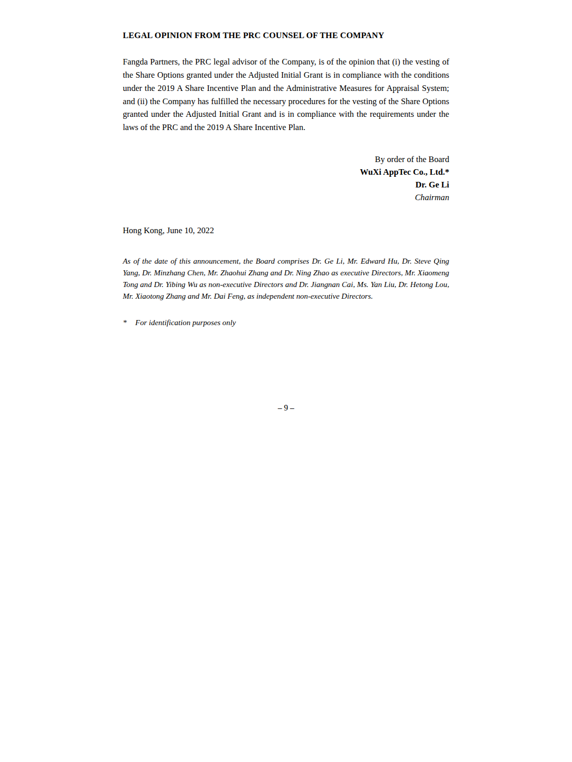LEGAL OPINION FROM THE PRC COUNSEL OF THE COMPANY
Fangda Partners, the PRC legal advisor of the Company, is of the opinion that (i) the vesting of the Share Options granted under the Adjusted Initial Grant is in compliance with the conditions under the 2019 A Share Incentive Plan and the Administrative Measures for Appraisal System; and (ii) the Company has fulfilled the necessary procedures for the vesting of the Share Options granted under the Adjusted Initial Grant and is in compliance with the requirements under the laws of the PRC and the 2019 A Share Incentive Plan.
By order of the Board WuXi AppTec Co., Ltd.* Dr. Ge Li Chairman
Hong Kong, June 10, 2022
As of the date of this announcement, the Board comprises Dr. Ge Li, Mr. Edward Hu, Dr. Steve Qing Yang, Dr. Minzhang Chen, Mr. Zhaohui Zhang and Dr. Ning Zhao as executive Directors, Mr. Xiaomeng Tong and Dr. Yibing Wu as non-executive Directors and Dr. Jiangnan Cai, Ms. Yan Liu, Dr. Hetong Lou, Mr. Xiaotong Zhang and Mr. Dai Feng, as independent non-executive Directors.
*For identification purposes only
– 9 –